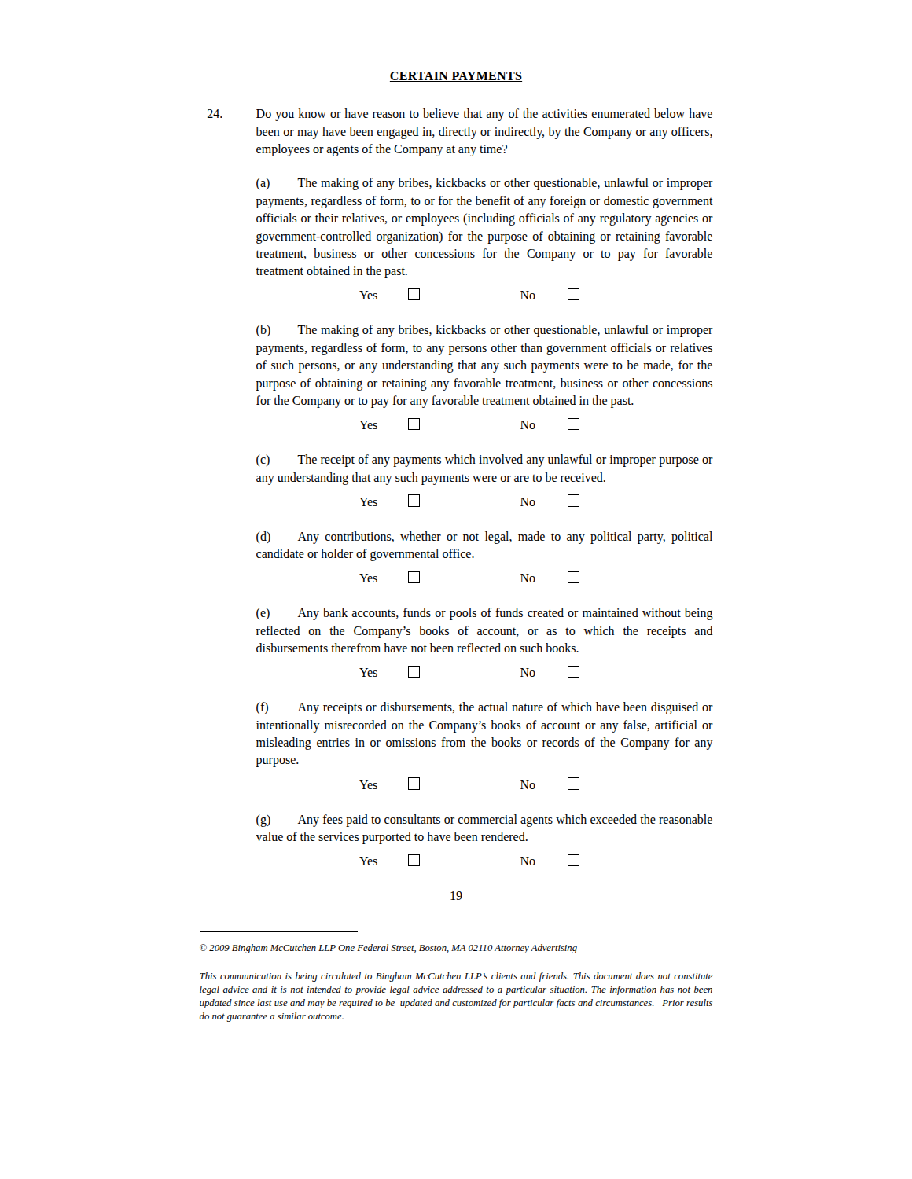CERTAIN PAYMENTS
24.
Do you know or have reason to believe that any of the activities enumerated below have been or may have been engaged in, directly or indirectly, by the Company or any officers, employees or agents of the Company at any time?
(a) The making of any bribes, kickbacks or other questionable, unlawful or improper payments, regardless of form, to or for the benefit of any foreign or domestic government officials or their relatives, or employees (including officials of any regulatory agencies or government-controlled organization) for the purpose of obtaining or retaining favorable treatment, business or other concessions for the Company or to pay for favorable treatment obtained in the past.
Yes No
(b) The making of any bribes, kickbacks or other questionable, unlawful or improper payments, regardless of form, to any persons other than government officials or relatives of such persons, or any understanding that any such payments were to be made, for the purpose of obtaining or retaining any favorable treatment, business or other concessions for the Company or to pay for any favorable treatment obtained in the past.
Yes No
(c) The receipt of any payments which involved any unlawful or improper purpose or any understanding that any such payments were or are to be received.
Yes No
(d) Any contributions, whether or not legal, made to any political party, political candidate or holder of governmental office.
Yes No
(e) Any bank accounts, funds or pools of funds created or maintained without being reflected on the Company’s books of account, or as to which the receipts and disbursements therefrom have not been reflected on such books.
Yes No
(f) Any receipts or disbursements, the actual nature of which have been disguised or intentionally misrecorded on the Company’s books of account or any false, artificial or misleading entries in or omissions from the books or records of the Company for any purpose.
Yes No
(g) Any fees paid to consultants or commercial agents which exceeded the reasonable value of the services purported to have been rendered.
Yes No
19
© 2009 Bingham McCutchen LLP One Federal Street, Boston, MA 02110 Attorney Advertising
This communication is being circulated to Bingham McCutchen LLP’s clients and friends. This document does not constitute legal advice and it is not intended to provide legal advice addressed to a particular situation. The information has not been updated since last use and may be required to be updated and customized for particular facts and circumstances. Prior results do not guarantee a similar outcome.